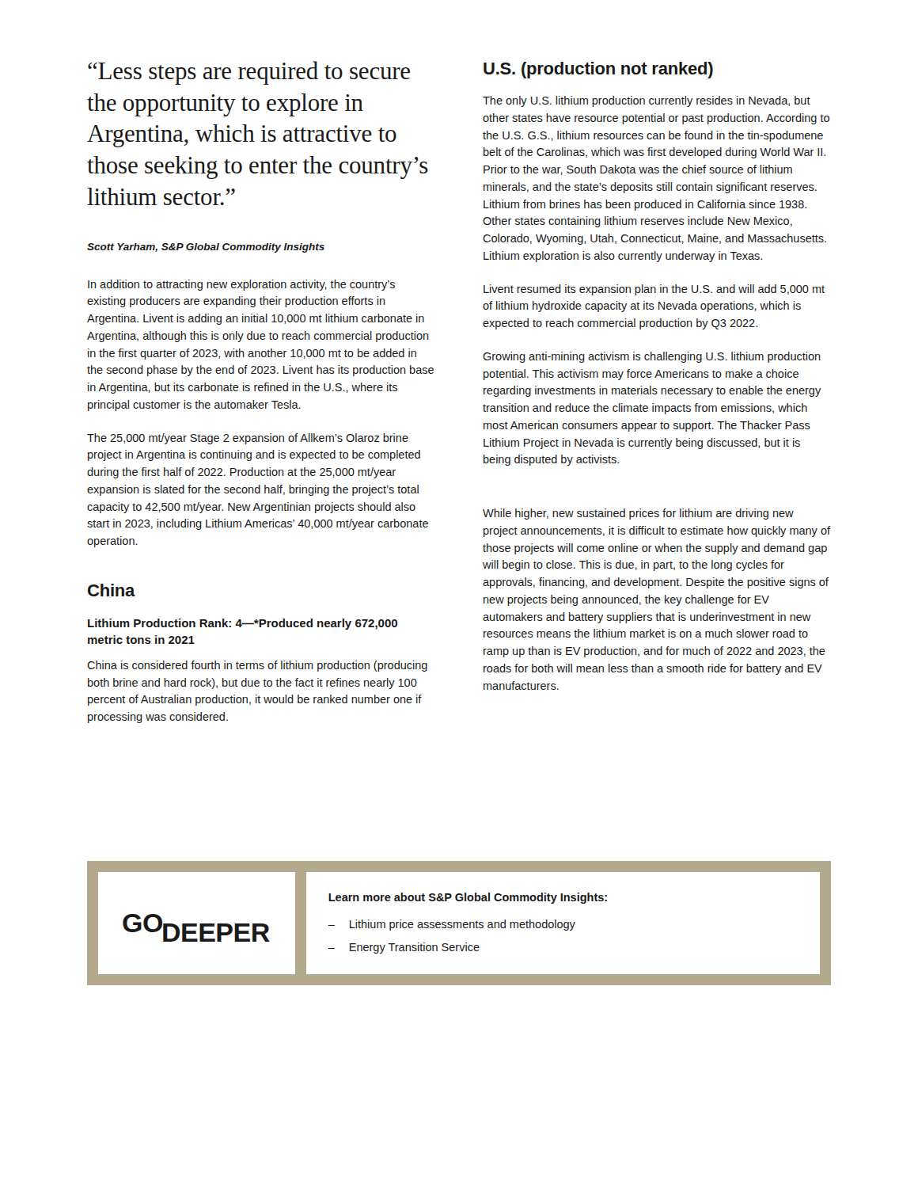“Less steps are required to secure the opportunity to explore in Argentina, which is attractive to those seeking to enter the country’s lithium sector.”
Scott Yarham, S&P Global Commodity Insights
In addition to attracting new exploration activity, the country’s existing producers are expanding their production efforts in Argentina. Livent is adding an initial 10,000 mt lithium carbonate in Argentina, although this is only due to reach commercial production in the first quarter of 2023, with another 10,000 mt to be added in the second phase by the end of 2023. Livent has its production base in Argentina, but its carbonate is refined in the U.S., where its principal customer is the automaker Tesla.
The 25,000 mt/year Stage 2 expansion of Allkem’s Olaroz brine project in Argentina is continuing and is expected to be completed during the first half of 2022. Production at the 25,000 mt/year expansion is slated for the second half, bringing the project’s total capacity to 42,500 mt/year. New Argentinian projects should also start in 2023, including Lithium Americas’ 40,000 mt/year carbonate operation.
China
Lithium Production Rank: 4—*Produced nearly 672,000 metric tons in 2021
China is considered fourth in terms of lithium production (producing both brine and hard rock), but due to the fact it refines nearly 100 percent of Australian production, it would be ranked number one if processing was considered.
U.S. (production not ranked)
The only U.S. lithium production currently resides in Nevada, but other states have resource potential or past production. According to the U.S. G.S., lithium resources can be found in the tin-spodumene belt of the Carolinas, which was first developed during World War II. Prior to the war, South Dakota was the chief source of lithium minerals, and the state’s deposits still contain significant reserves. Lithium from brines has been produced in California since 1938. Other states containing lithium reserves include New Mexico, Colorado, Wyoming, Utah, Connecticut, Maine, and Massachusetts. Lithium exploration is also currently underway in Texas.
Livent resumed its expansion plan in the U.S. and will add 5,000 mt of lithium hydroxide capacity at its Nevada operations, which is expected to reach commercial production by Q3 2022.
Growing anti-mining activism is challenging U.S. lithium production potential. This activism may force Americans to make a choice regarding investments in materials necessary to enable the energy transition and reduce the climate impacts from emissions, which most American consumers appear to support. The Thacker Pass Lithium Project in Nevada is currently being discussed, but it is being disputed by activists.
While higher, new sustained prices for lithium are driving new project announcements, it is difficult to estimate how quickly many of those projects will come online or when the supply and demand gap will begin to close. This is due, in part, to the long cycles for approvals, financing, and development. Despite the positive signs of new projects being announced, the key challenge for EV automakers and battery suppliers that is underinvestment in new resources means the lithium market is on a much slower road to ramp up than is EV production, and for much of 2022 and 2023, the roads for both will mean less than a smooth ride for battery and EV manufacturers.
GO DEEPER
Learn more about S&P Global Commodity Insights:
Lithium price assessments and methodology
Energy Transition Service